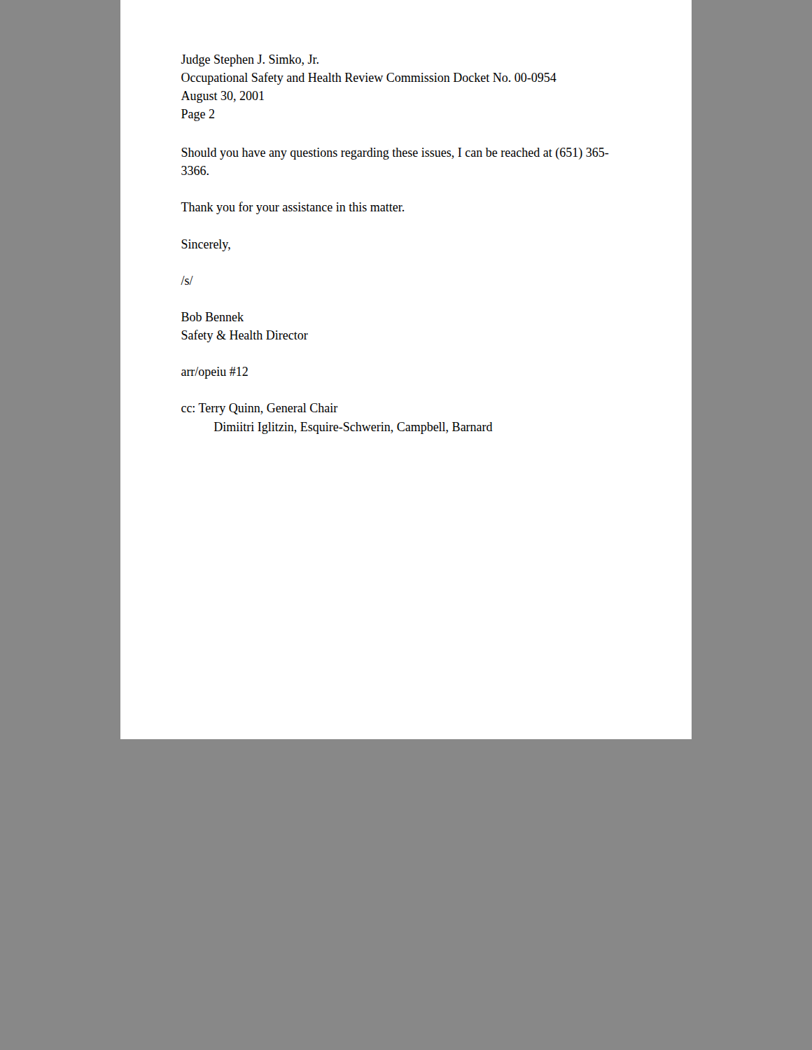Judge Stephen J. Simko, Jr.
Occupational Safety and Health Review Commission Docket No. 00-0954
August 30, 2001
Page 2
Should you have any questions regarding these issues, I can be reached at (651) 365-3366.
Thank you for your assistance in this matter.
Sincerely,
/s/
Bob Bennek
Safety & Health Director
arr/opeiu #12
cc: Terry Quinn, General Chair
Dimiitri Iglitzin, Esquire-Schwerin, Campbell, Barnard